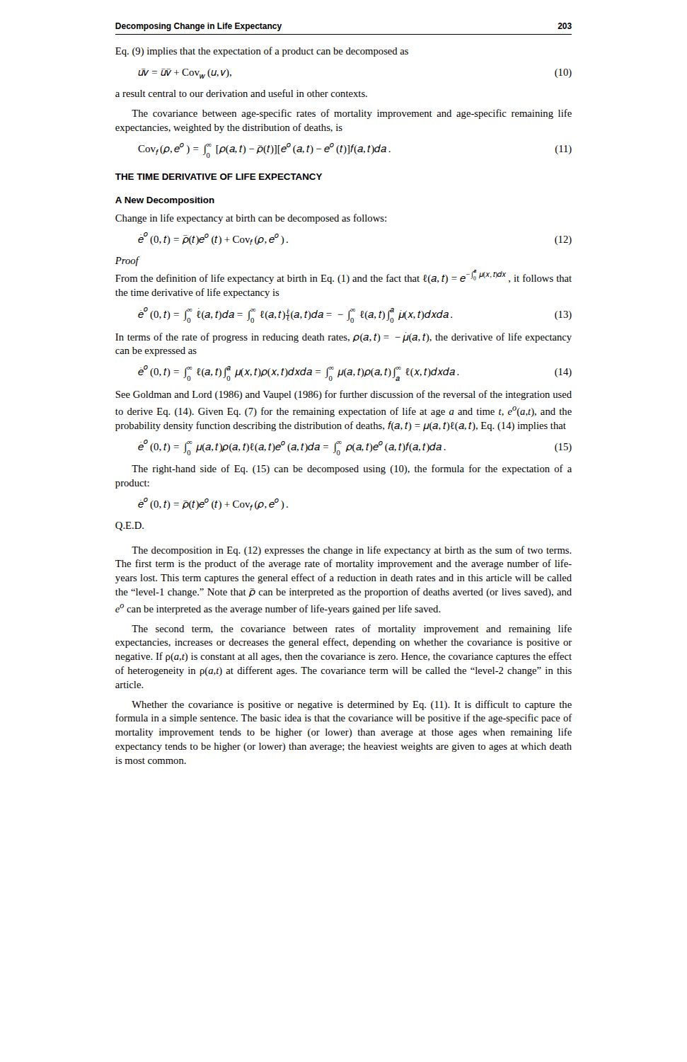Decomposing Change in Life Expectancy 203
Eq. (9) implies that the expectation of a product can be decomposed as
uv¯ = u¯ v¯ + Covw (u,v) ,
(10)
a result central to our derivation and useful in other contexts.
The covariance between age-specific rates of mortality improvement and age-specific remaining life expectancies, weighted by the distribution of deaths, is
Covf (ρ,eo) = ∫0∞ [ ρ(a,t) − ρ¯(t) ] [ eo(a,t) − eo(t) ] f(a,t)da .
(11)
The Time Derivative of Life Expectancy
A New Decomposition
Change in life expectancy at birth can be decomposed as follows:
ėo (0,t) = ρ¯(t) eo(t) + Covf (ρ,eo) .
(12)
Proof
From the definition of life expectancy at birth in Eq. (1) and the fact that ℓ(a,t) = e−∫0aμ(x,t)dx , it follows that the time derivative of life expectancy is
ėo (0,t) = ∫0∞ ℓ̇(a,t)da = ∫0∞ ℓ(a,t) ℓ̇ℓ (a,t)da = − ∫0∞ ℓ(a,t) ∫0a μ̇(x,t)dxda .
(13)
In terms of the rate of progress in reducing death rates, ρ(a,t) = − μ̇(a,t) , the derivative of life expectancy can be expressed as
ėo (0,t) = ∫0∞ ℓ(a,t) ∫0a μ(x,t) ρ(x,t)dxda = ∫0∞ μ(a,t) ρ(a,t) ∫a∞ ℓ(x,t)dxda .
(14)
See Goldman and Lord (1986) and Vaupel (1986) for further discussion of the reversal of the integration used to derive Eq. (14). Given Eq. (7) for the remaining expectation of life at age a and time t, eo(a,t), and the probability density function describing the distribution of deaths, f(a,t) = μ(a,t) ℓ(a,t) , Eq. (14) implies that
ėo (0,t) = ∫0∞ μ(a,t) ρ(a,t) ℓ(a,t) eo(a,t)da = ∫0∞ ρ(a,t) eo(a,t) f(a,t)da .
(15)
The right-hand side of Eq. (15) can be decomposed using (10), the formula for the expectation of a product:
ėo (0,t) = ρ¯(t) eo(t) + Covf (ρ,eo) .
Q.E.D.
The decomposition in Eq. (12) expresses the change in life expectancy at birth as the sum of two terms. The first term is the product of the average rate of mortality improvement and the average number of life-years lost. This term captures the general effect of a reduction in death rates and in this article will be called the “level-1 change.” Note that ρ¯ can be interpreted as the proportion of deaths averted (or lives saved), and eo can be interpreted as the average number of life-years gained per life saved.
The second term, the covariance between rates of mortality improvement and remaining life expectancies, increases or decreases the general effect, depending on whether the covariance is positive or negative. If ρ(a,t) is constant at all ages, then the covariance is zero. Hence, the covariance captures the effect of heterogeneity in ρ(a,t) at different ages. The covariance term will be called the “level-2 change” in this article.
Whether the covariance is positive or negative is determined by Eq. (11). It is difficult to capture the formula in a simple sentence. The basic idea is that the covariance will be positive if the age-specific pace of mortality improvement tends to be higher (or lower) than average at those ages when remaining life expectancy tends to be higher (or lower) than average; the heaviest weights are given to ages at which death is most common.